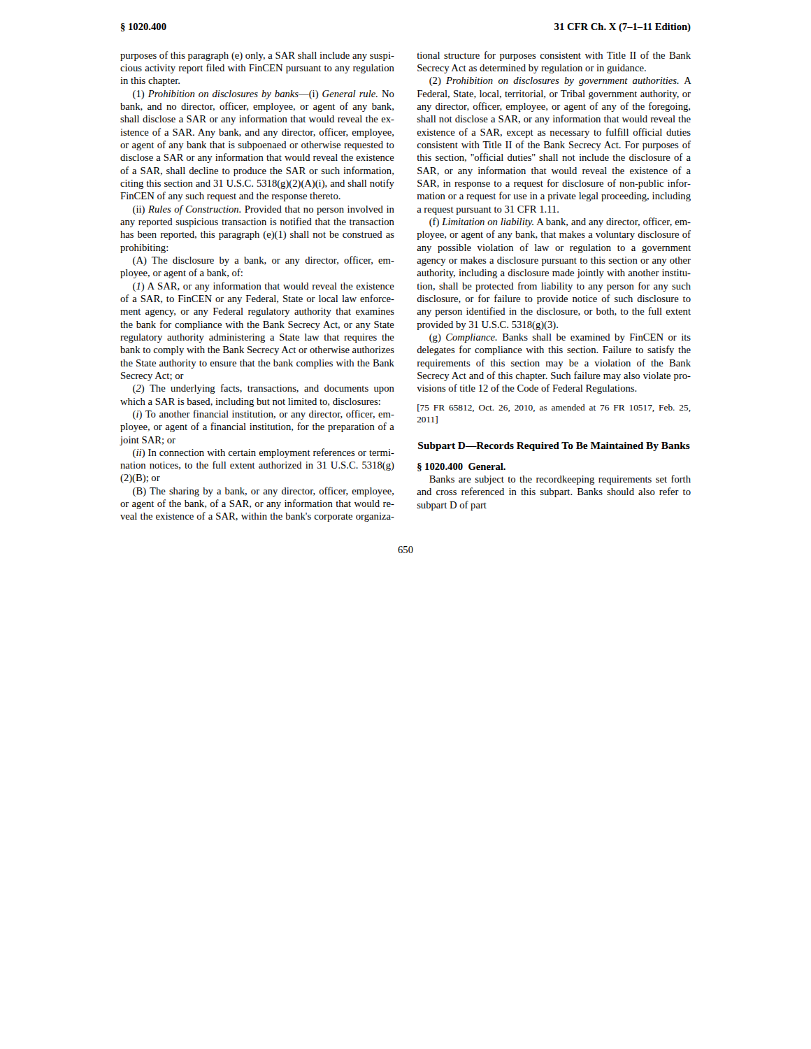§ 1020.400 31 CFR Ch. X (7–1–11 Edition)
purposes of this paragraph (e) only, a SAR shall include any suspicious activity report filed with FinCEN pursuant to any regulation in this chapter.
(1) Prohibition on disclosures by banks—(i) General rule. No bank, and no director, officer, employee, or agent of any bank, shall disclose a SAR or any information that would reveal the existence of a SAR. Any bank, and any director, officer, employee, or agent of any bank that is subpoenaed or otherwise requested to disclose a SAR or any information that would reveal the existence of a SAR, shall decline to produce the SAR or such information, citing this section and 31 U.S.C. 5318(g)(2)(A)(i), and shall notify FinCEN of any such request and the response thereto.
(ii) Rules of Construction. Provided that no person involved in any reported suspicious transaction is notified that the transaction has been reported, this paragraph (e)(1) shall not be construed as prohibiting:
(A) The disclosure by a bank, or any director, officer, employee, or agent of a bank, of:
(1) A SAR, or any information that would reveal the existence of a SAR, to FinCEN or any Federal, State or local law enforcement agency, or any Federal regulatory authority that examines the bank for compliance with the Bank Secrecy Act, or any State regulatory authority administering a State law that requires the bank to comply with the Bank Secrecy Act or otherwise authorizes the State authority to ensure that the bank complies with the Bank Secrecy Act; or
(2) The underlying facts, transactions, and documents upon which a SAR is based, including but not limited to, disclosures:
(i) To another financial institution, or any director, officer, employee, or agent of a financial institution, for the preparation of a joint SAR; or
(ii) In connection with certain employment references or termination notices, to the full extent authorized in 31 U.S.C. 5318(g)(2)(B); or
(B) The sharing by a bank, or any director, officer, employee, or agent of the bank, of a SAR, or any information that would reveal the existence of a SAR, within the bank's corporate organizational structure for purposes consistent with Title II of the Bank Secrecy Act as determined by regulation or in guidance.
(2) Prohibition on disclosures by government authorities. A Federal, State, local, territorial, or Tribal government authority, or any director, officer, employee, or agent of any of the foregoing, shall not disclose a SAR, or any information that would reveal the existence of a SAR, except as necessary to fulfill official duties consistent with Title II of the Bank Secrecy Act. For purposes of this section, ''official duties'' shall not include the disclosure of a SAR, or any information that would reveal the existence of a SAR, in response to a request for disclosure of non-public information or a request for use in a private legal proceeding, including a request pursuant to 31 CFR 1.11.
(f) Limitation on liability. A bank, and any director, officer, employee, or agent of any bank, that makes a voluntary disclosure of any possible violation of law or regulation to a government agency or makes a disclosure pursuant to this section or any other authority, including a disclosure made jointly with another institution, shall be protected from liability to any person for any such disclosure, or for failure to provide notice of such disclosure to any person identified in the disclosure, or both, to the full extent provided by 31 U.S.C. 5318(g)(3).
(g) Compliance. Banks shall be examined by FinCEN or its delegates for compliance with this section. Failure to satisfy the requirements of this section may be a violation of the Bank Secrecy Act and of this chapter. Such failure may also violate provisions of title 12 of the Code of Federal Regulations.
[75 FR 65812, Oct. 26, 2010, as amended at 76 FR 10517, Feb. 25, 2011]
Subpart D—Records Required To Be Maintained By Banks
§ 1020.400 General.
Banks are subject to the recordkeeping requirements set forth and cross referenced in this subpart. Banks should also refer to subpart D of part
650